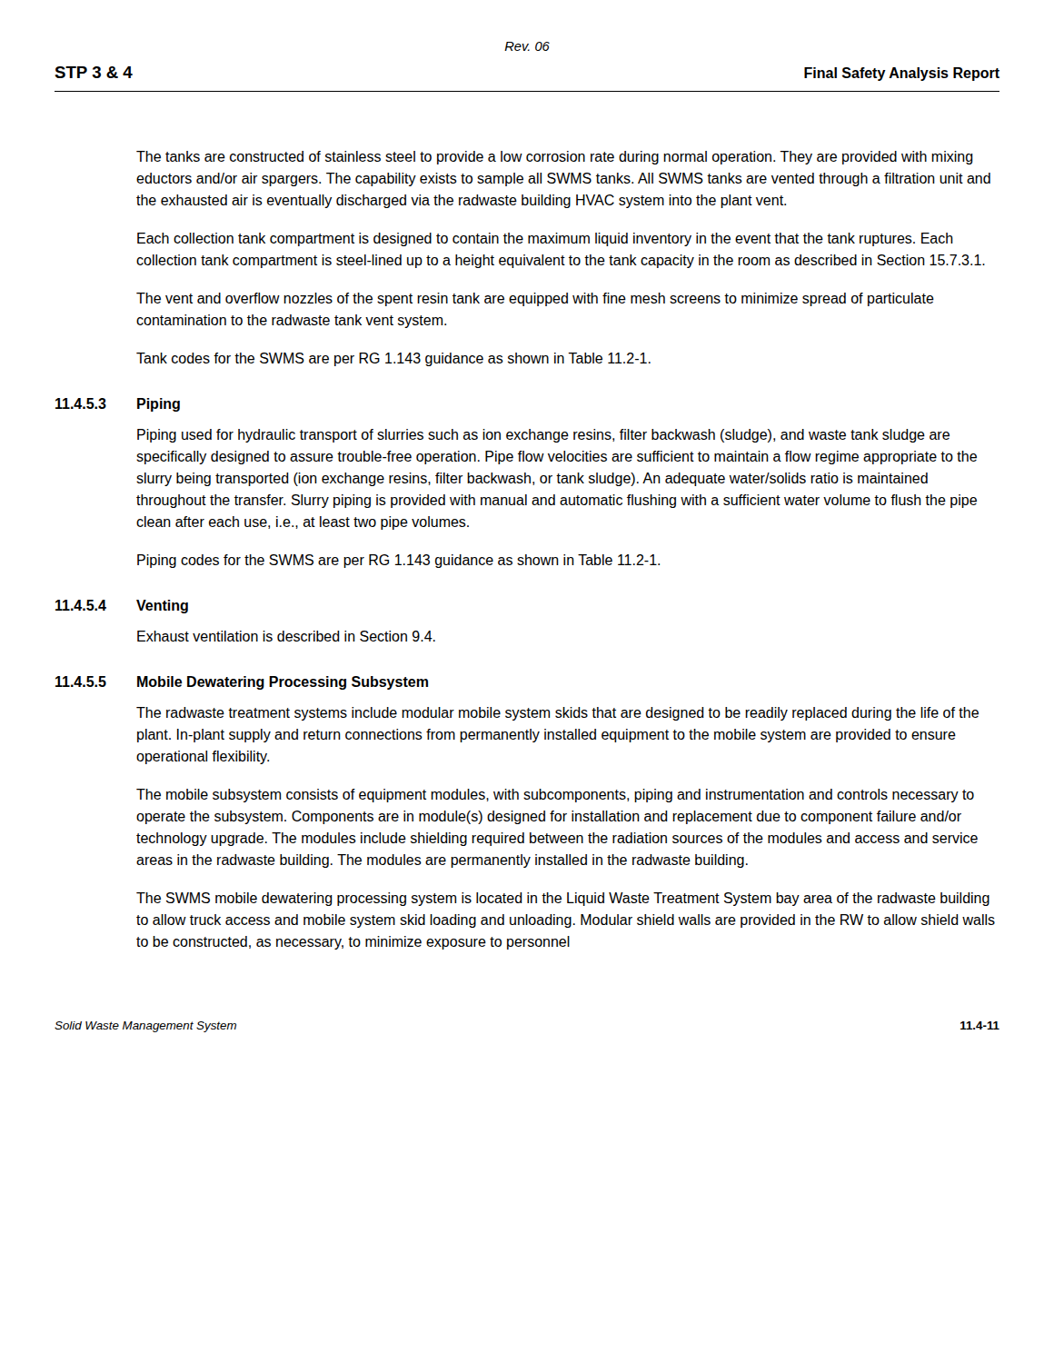Rev. 06
STP 3 & 4
Final Safety Analysis Report
The tanks are constructed of stainless steel to provide a low corrosion rate during normal operation. They are provided with mixing eductors and/or air spargers. The capability exists to sample all SWMS tanks. All SWMS tanks are vented through a filtration unit and the exhausted air is eventually discharged via the radwaste building HVAC system into the plant vent.
Each collection tank compartment is designed to contain the maximum liquid inventory in the event that the tank ruptures. Each collection tank compartment is steel-lined up to a height equivalent to the tank capacity in the room as described in Section 15.7.3.1.
The vent and overflow nozzles of the spent resin tank are equipped with fine mesh screens to minimize spread of particulate contamination to the radwaste tank vent system.
Tank codes for the SWMS are per RG 1.143 guidance as shown in Table 11.2-1.
11.4.5.3 Piping
Piping used for hydraulic transport of slurries such as ion exchange resins, filter backwash (sludge), and waste tank sludge are specifically designed to assure trouble-free operation. Pipe flow velocities are sufficient to maintain a flow regime appropriate to the slurry being transported (ion exchange resins, filter backwash, or tank sludge). An adequate water/solids ratio is maintained throughout the transfer. Slurry piping is provided with manual and automatic flushing with a sufficient water volume to flush the pipe clean after each use, i.e., at least two pipe volumes.
Piping codes for the SWMS are per RG 1.143 guidance as shown in Table 11.2-1.
11.4.5.4 Venting
Exhaust ventilation is described in Section 9.4.
11.4.5.5 Mobile Dewatering Processing Subsystem
The radwaste treatment systems include modular mobile system skids that are designed to be readily replaced during the life of the plant. In-plant supply and return connections from permanently installed equipment to the mobile system are provided to ensure operational flexibility.
The mobile subsystem consists of equipment modules, with subcomponents, piping and instrumentation and controls necessary to operate the subsystem. Components are in module(s) designed for installation and replacement due to component failure and/or technology upgrade. The modules include shielding required between the radiation sources of the modules and access and service areas in the radwaste building. The modules are permanently installed in the radwaste building.
The SWMS mobile dewatering processing system is located in the Liquid Waste Treatment System bay area of the radwaste building to allow truck access and mobile system skid loading and unloading. Modular shield walls are provided in the RW to allow shield walls to be constructed, as necessary, to minimize exposure to personnel
Solid Waste Management System
11.4-11